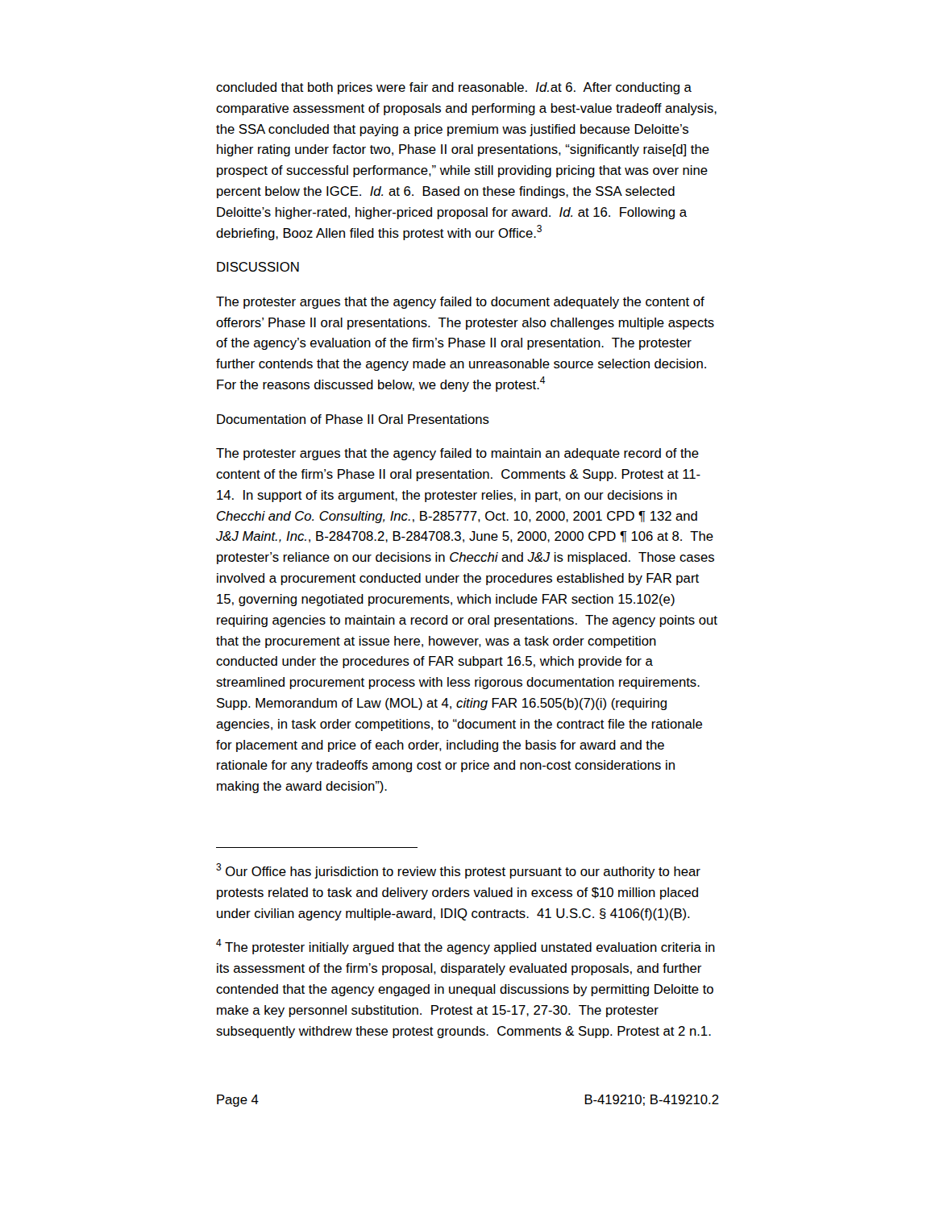concluded that both prices were fair and reasonable. Id. at 6. After conducting a comparative assessment of proposals and performing a best-value tradeoff analysis, the SSA concluded that paying a price premium was justified because Deloitte’s higher rating under factor two, Phase II oral presentations, “significantly raise[d] the prospect of successful performance,” while still providing pricing that was over nine percent below the IGCE. Id. at 6. Based on these findings, the SSA selected Deloitte’s higher-rated, higher-priced proposal for award. Id. at 16. Following a debriefing, Booz Allen filed this protest with our Office.3
DISCUSSION
The protester argues that the agency failed to document adequately the content of offerors’ Phase II oral presentations. The protester also challenges multiple aspects of the agency’s evaluation of the firm’s Phase II oral presentation. The protester further contends that the agency made an unreasonable source selection decision. For the reasons discussed below, we deny the protest.4
Documentation of Phase II Oral Presentations
The protester argues that the agency failed to maintain an adequate record of the content of the firm’s Phase II oral presentation. Comments & Supp. Protest at 11-14. In support of its argument, the protester relies, in part, on our decisions in Checchi and Co. Consulting, Inc., B-285777, Oct. 10, 2000, 2001 CPD ¶ 132 and J&J Maint., Inc., B-284708.2, B-284708.3, June 5, 2000, 2000 CPD ¶ 106 at 8. The protester’s reliance on our decisions in Checchi and J&J is misplaced. Those cases involved a procurement conducted under the procedures established by FAR part 15, governing negotiated procurements, which include FAR section 15.102(e) requiring agencies to maintain a record or oral presentations. The agency points out that the procurement at issue here, however, was a task order competition conducted under the procedures of FAR subpart 16.5, which provide for a streamlined procurement process with less rigorous documentation requirements. Supp. Memorandum of Law (MOL) at 4, citing FAR 16.505(b)(7)(i) (requiring agencies, in task order competitions, to “document in the contract file the rationale for placement and price of each order, including the basis for award and the rationale for any tradeoffs among cost or price and non-cost considerations in making the award decision”).
3 Our Office has jurisdiction to review this protest pursuant to our authority to hear protests related to task and delivery orders valued in excess of $10 million placed under civilian agency multiple-award, IDIQ contracts. 41 U.S.C. § 4106(f)(1)(B).
4 The protester initially argued that the agency applied unstated evaluation criteria in its assessment of the firm’s proposal, disparately evaluated proposals, and further contended that the agency engaged in unequal discussions by permitting Deloitte to make a key personnel substitution. Protest at 15-17, 27-30. The protester subsequently withdrew these protest grounds. Comments & Supp. Protest at 2 n.1.
Page 4
B-419210; B-419210.2